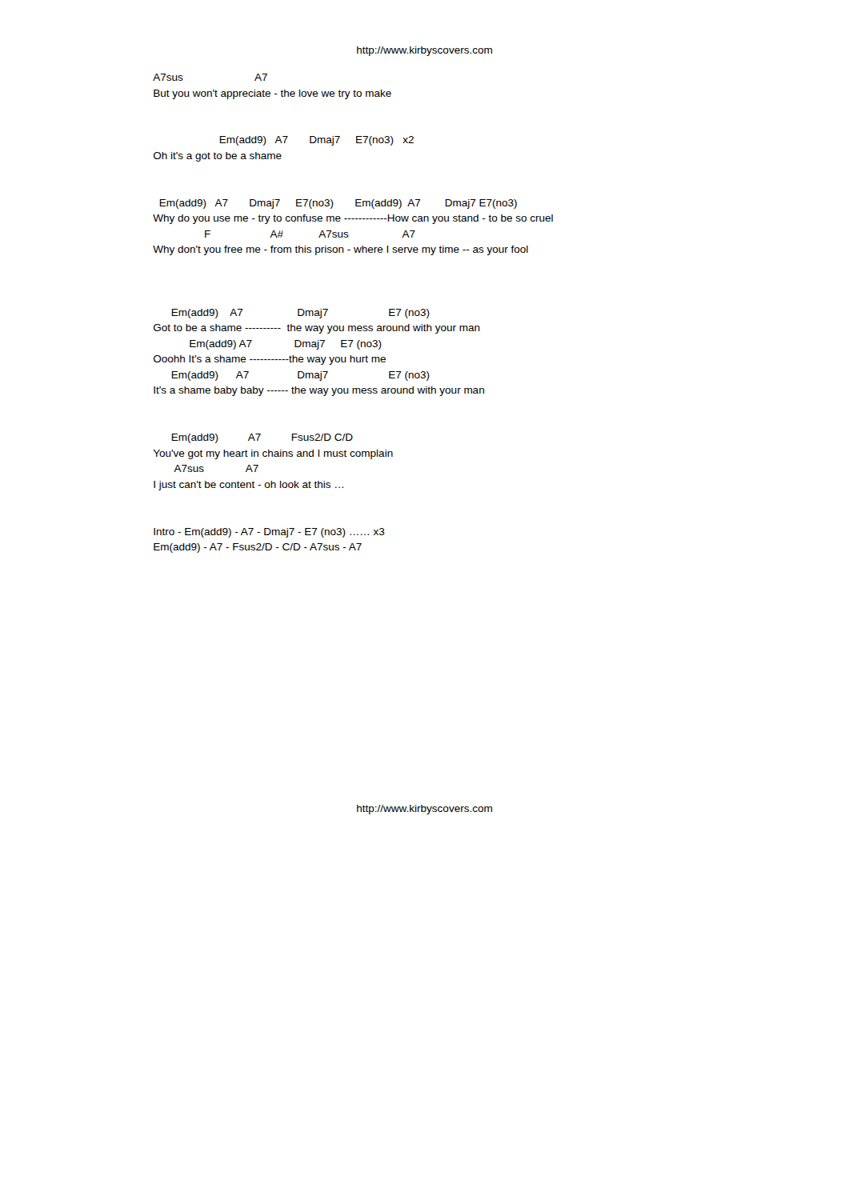http://www.kirbyscovers.com
A7sus                        A7
But you won't appreciate - the love we try to make


                      Em(add9)   A7       Dmaj7     E7(no3)   x2
Oh it's a got to be a shame


  Em(add9)   A7       Dmaj7     E7(no3)       Em(add9)  A7        Dmaj7 E7(no3)
Why do you use me - try to confuse me ------------How can you stand - to be so cruel
                 F                    A#            A7sus                  A7
Why don't you free me - from this prison - where I serve my time -- as your fool



      Em(add9)    A7                  Dmaj7                    E7 (no3)
Got to be a shame ----------  the way you mess around with your man
            Em(add9) A7              Dmaj7     E7 (no3)
Ooohh It's a shame -----------the way you hurt me
      Em(add9)      A7                Dmaj7                    E7 (no3)
It's a shame baby baby ------ the way you mess around with your man


      Em(add9)          A7          Fsus2/D C/D
You've got my heart in chains and I must complain
       A7sus              A7
I just can't be content - oh look at this …


Intro - Em(add9) - A7 - Dmaj7 - E7 (no3) …… x3
Em(add9) - A7 - Fsus2/D - C/D - A7sus - A7
http://www.kirbyscovers.com